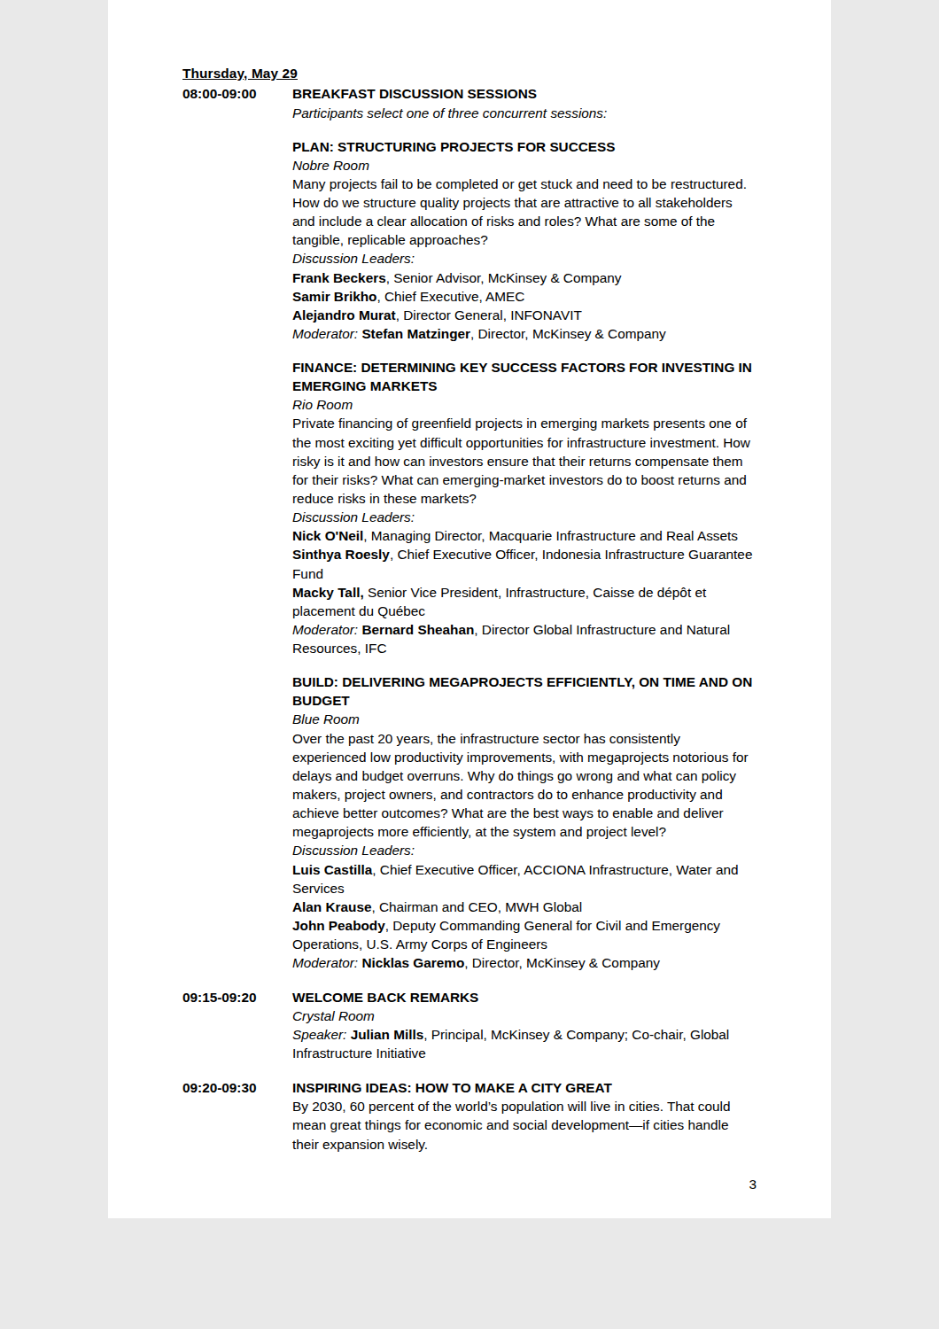Thursday, May 29
08:00-09:00
Breakfast Discussion Sessions
Participants select one of three concurrent sessions:
Plan: Structuring Projects for Success
Nobre Room
Many projects fail to be completed or get stuck and need to be restructured. How do we structure quality projects that are attractive to all stakeholders and include a clear allocation of risks and roles? What are some of the tangible, replicable approaches?
Discussion Leaders:
Frank Beckers, Senior Advisor, McKinsey & Company
Samir Brikho, Chief Executive, AMEC
Alejandro Murat, Director General, INFONAVIT
Moderator: Stefan Matzinger, Director, McKinsey & Company
Finance: Determining Key Success Factors for Investing in Emerging Markets
Rio Room
Private financing of greenfield projects in emerging markets presents one of the most exciting yet difficult opportunities for infrastructure investment. How risky is it and how can investors ensure that their returns compensate them for their risks? What can emerging-market investors do to boost returns and reduce risks in these markets?
Discussion Leaders:
Nick O'Neil, Managing Director, Macquarie Infrastructure and Real Assets
Sinthya Roesly, Chief Executive Officer, Indonesia Infrastructure Guarantee Fund
Macky Tall, Senior Vice President, Infrastructure, Caisse de dépôt et placement du Québec
Moderator: Bernard Sheahan, Director Global Infrastructure and Natural Resources, IFC
Build: Delivering Megaprojects Efficiently, On Time and On Budget
Blue Room
Over the past 20 years, the infrastructure sector has consistently experienced low productivity improvements, with megaprojects notorious for delays and budget overruns. Why do things go wrong and what can policy makers, project owners, and contractors do to enhance productivity and achieve better outcomes? What are the best ways to enable and deliver megaprojects more efficiently, at the system and project level?
Discussion Leaders:
Luis Castilla, Chief Executive Officer, ACCIONA Infrastructure, Water and Services
Alan Krause, Chairman and CEO, MWH Global
John Peabody, Deputy Commanding General for Civil and Emergency Operations, U.S. Army Corps of Engineers
Moderator: Nicklas Garemo, Director, McKinsey & Company
09:15-09:20
Welcome Back Remarks
Crystal Room
Speaker: Julian Mills, Principal, McKinsey & Company; Co-chair, Global Infrastructure Initiative
09:20-09:30
Inspiring Ideas: How to Make a City Great
By 2030, 60 percent of the world’s population will live in cities. That could mean great things for economic and social development—if cities handle their expansion wisely.
3